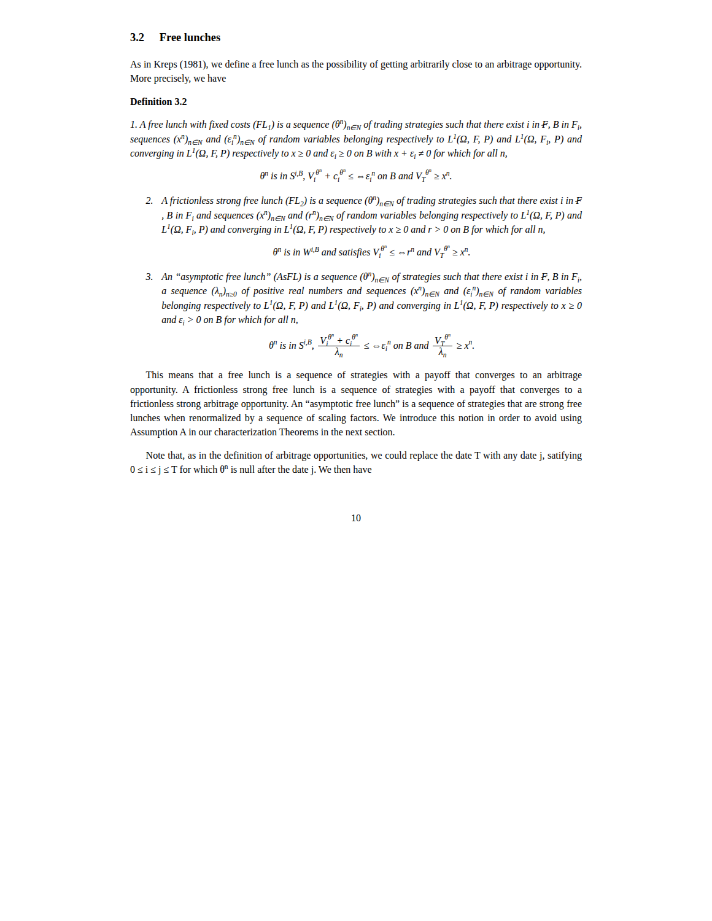3.2 Free lunches
As in Kreps (1981), we define a free lunch as the possibility of getting arbitrarily close to an arbitrage opportunity. More precisely, we have
Definition 3.2
1. A free lunch with fixed costs (FL1) is a sequence (θn)n∈N of trading strategies such that there exist i in F, B in Fi, sequences (xn)n∈N and (εin)n∈N of random variables belonging respectively to L1(Ω, F, P) and L1(Ω, Fi, P) and converging in L1(Ω, F, P) respectively to x ≥ 0 and εi ≥ 0 on B with x + εi ≠ 0 for which for all n,
θn is in Si,B, Viθn + ciθn ≤ ⇔εin on B and VTθn ≥ xn.
A frictionless strong free lunch (FL2) is a sequence (θn)n∈N of trading strategies such that there exist i in F, B in Fi and sequences (xn)n∈N and (rn)n∈N of random variables belonging respectively to L1(Ω, F, P) and L1(Ω, Fi, P) and converging in L1(Ω, F, P) respectively to x ≥ 0 and r > 0 on B for which for all n,
θn is in Wi,B and satisfies Viθn ≤ ⇔rn and VTθn ≥ xn.
An “asymptotic free lunch” (AsFL) is a sequence (θn)n∈N of strategies such that there exist i in F, B in Fi, a sequence (λn)n≥0 of positive real numbers and sequences (xn)n∈N and (εin)n∈N of random variables belonging respectively to L1(Ω, F, P) and L1(Ω, Fi, P) and converging in L1(Ω, F, P) respectively to x ≥ 0 and εi > 0 on B for which for all n,
θn is in Si,B, Viθn + ciθn λn ≤ ⇔εin on B and VTθn λn ≥ xn.
This means that a free lunch is a sequence of strategies with a payoff that converges to an arbitrage opportunity. A frictionless strong free lunch is a sequence of strategies with a payoff that converges to a frictionless strong arbitrage opportunity. An “asymptotic free lunch” is a sequence of strategies that are strong free lunches when renormalized by a sequence of scaling factors. We introduce this notion in order to avoid using Assumption A in our characterization Theorems in the next section.
Note that, as in the definition of arbitrage opportunities, we could replace the date T with any date j, satifying 0 ≤ i ≤ j ≤ T for which θ̄n is null after the date j. We then have
10